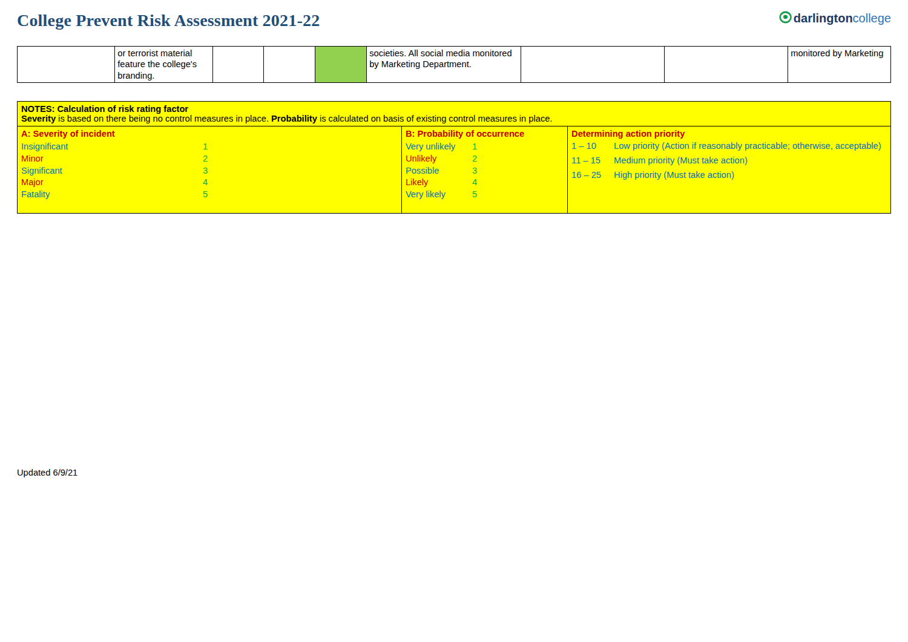College Prevent Risk Assessment 2021-22
⦿darlington college
| | or terrorist material feature the college's branding. | | | | societies. All social media monitored by Marketing Department. | | | monitored by Marketing |
| NOTES: Calculation of risk rating factor Severity is based on there being no control measures in place. Probability is calculated on basis of existing control measures in place. |
| A: Severity of incident Insignificant 1 Minor 2 Significant 3 Major 4 Fatality 5 | B: Probability of occurrence Very unlikely 1 Unlikely 2 Possible 3 Likely 4 Very likely 5 | Determining action priority 1 – 10 Low priority (Action if reasonably practicable; otherwise, acceptable) 11 – 15 Medium priority (Must take action) 16 – 25 High priority (Must take action) |
Updated 6/9/21